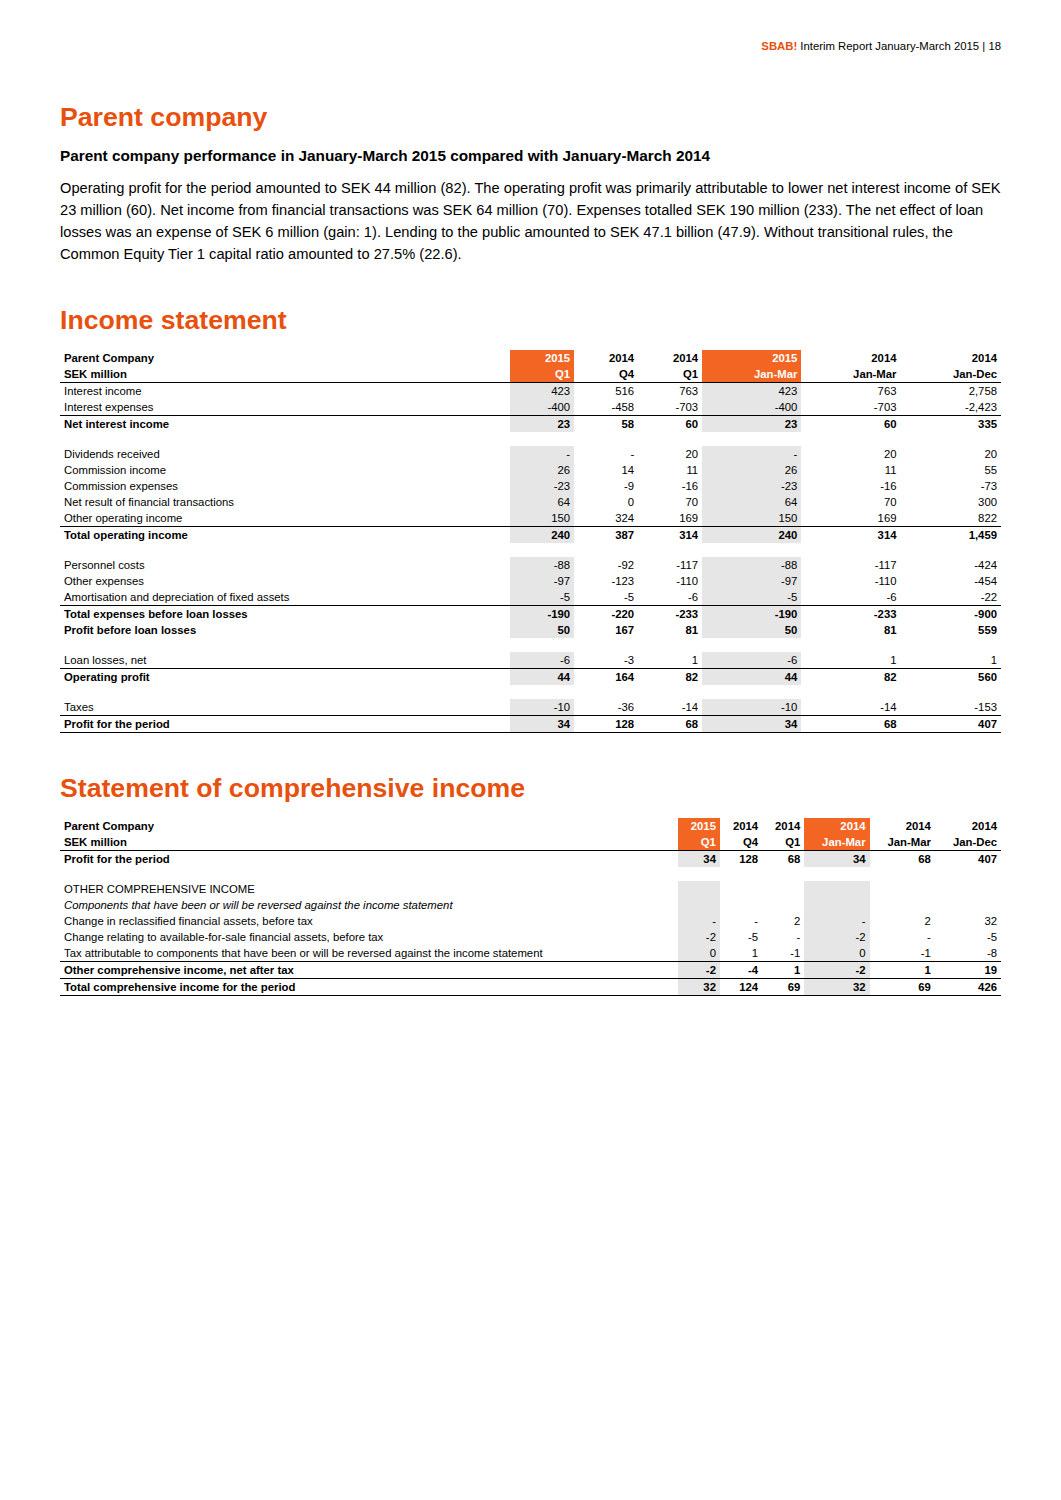SBAB! Interim Report January-March 2015 | 18
Parent company
Parent company performance in January-March 2015 compared with January-March 2014
Operating profit for the period amounted to SEK 44 million (82). The operating profit was primarily attributable to lower net interest income of SEK 23 million (60). Net income from financial transactions was SEK 64 million (70). Expenses totalled SEK 190 million (233). The net effect of loan losses was an expense of SEK 6 million (gain: 1). Lending to the public amounted to SEK 47.1 billion (47.9). Without transitional rules, the Common Equity Tier 1 capital ratio amounted to 27.5% (22.6).
Income statement
| Parent Company | 2015 | 2014 | 2014 | 2015 | 2014 | 2014 |
| --- | --- | --- | --- | --- | --- | --- |
| SEK million | Q1 | Q4 | Q1 | Jan-Mar | Jan-Mar | Jan-Dec |
| Interest income | 423 | 516 | 763 | 423 | 763 | 2,758 |
| Interest expenses | -400 | -458 | -703 | -400 | -703 | -2,423 |
| Net interest income | 23 | 58 | 60 | 23 | 60 | 335 |
| Dividends received | - | - | 20 | - | 20 | 20 |
| Commission income | 26 | 14 | 11 | 26 | 11 | 55 |
| Commission expenses | -23 | -9 | -16 | -23 | -16 | -73 |
| Net result of financial transactions | 64 | 0 | 70 | 64 | 70 | 300 |
| Other operating income | 150 | 324 | 169 | 150 | 169 | 822 |
| Total operating income | 240 | 387 | 314 | 240 | 314 | 1,459 |
| Personnel costs | -88 | -92 | -117 | -88 | -117 | -424 |
| Other expenses | -97 | -123 | -110 | -97 | -110 | -454 |
| Amortisation and depreciation of fixed assets | -5 | -5 | -6 | -5 | -6 | -22 |
| Total expenses before loan losses | -190 | -220 | -233 | -190 | -233 | -900 |
| Profit before loan losses | 50 | 167 | 81 | 50 | 81 | 559 |
| Loan losses, net | -6 | -3 | 1 | -6 | 1 | 1 |
| Operating profit | 44 | 164 | 82 | 44 | 82 | 560 |
| Taxes | -10 | -36 | -14 | -10 | -14 | -153 |
| Profit for the period | 34 | 128 | 68 | 34 | 68 | 407 |
Statement of comprehensive income
| Parent Company | 2015 | 2014 | 2014 | 2014 | 2014 | 2014 |
| --- | --- | --- | --- | --- | --- | --- |
| SEK million | Q1 | Q4 | Q1 | Jan-Mar | Jan-Mar | Jan-Dec |
| Profit for the period | 34 | 128 | 68 | 34 | 68 | 407 |
| OTHER COMPREHENSIVE INCOME | | | | | | |
| Components that have been or will be reversed against the income statement | | | | | | |
| Change in reclassified financial assets, before tax | - | - | 2 | - | 2 | 32 |
| Change relating to available-for-sale financial assets, before tax | -2 | -5 | - | -2 | - | -5 |
| Tax attributable to components that have been or will be reversed against the income statement | 0 | 1 | -1 | 0 | -1 | -8 |
| Other comprehensive income, net after tax | -2 | -4 | 1 | -2 | 1 | 19 |
| Total comprehensive income for the period | 32 | 124 | 69 | 32 | 69 | 426 |